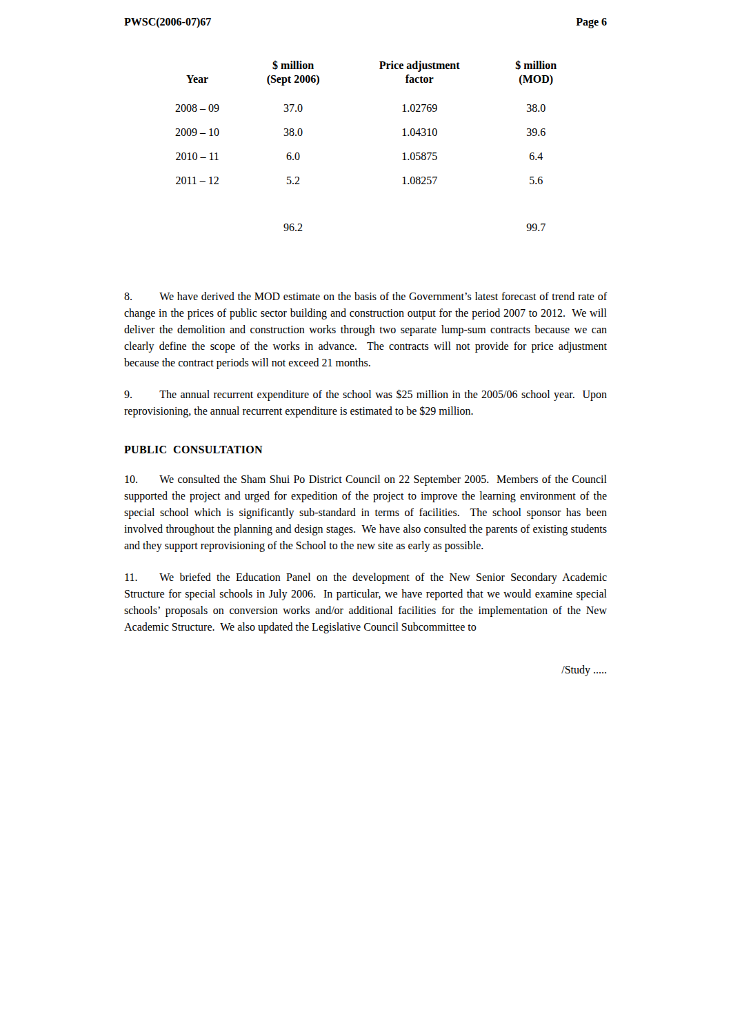PWSC(2006-07)67 Page 6
| Year | $ million (Sept 2006) | Price adjustment factor | $ million (MOD) |
| --- | --- | --- | --- |
| 2008 – 09 | 37.0 | 1.02769 | 38.0 |
| 2009 – 10 | 38.0 | 1.04310 | 39.6 |
| 2010 – 11 | 6.0 | 1.05875 | 6.4 |
| 2011 – 12 | 5.2 | 1.08257 | 5.6 |
| | 96.2 | | 99.7 |
8. We have derived the MOD estimate on the basis of the Government’s latest forecast of trend rate of change in the prices of public sector building and construction output for the period 2007 to 2012. We will deliver the demolition and construction works through two separate lump-sum contracts because we can clearly define the scope of the works in advance. The contracts will not provide for price adjustment because the contract periods will not exceed 21 months.
9. The annual recurrent expenditure of the school was $25 million in the 2005/06 school year. Upon reprovisioning, the annual recurrent expenditure is estimated to be $29 million.
PUBLIC CONSULTATION
10. We consulted the Sham Shui Po District Council on 22 September 2005. Members of the Council supported the project and urged for expedition of the project to improve the learning environment of the special school which is significantly sub-standard in terms of facilities. The school sponsor has been involved throughout the planning and design stages. We have also consulted the parents of existing students and they support reprovisioning of the School to the new site as early as possible.
11. We briefed the Education Panel on the development of the New Senior Secondary Academic Structure for special schools in July 2006. In particular, we have reported that we would examine special schools’ proposals on conversion works and/or additional facilities for the implementation of the New Academic Structure. We also updated the Legislative Council Subcommittee to
/Study .....